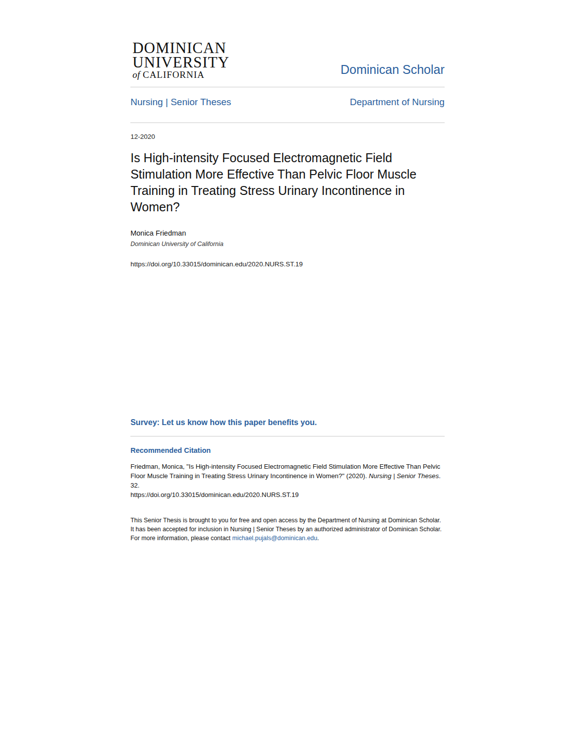DOMINICAN UNIVERSITY of CALIFORNIA
Dominican Scholar
Nursing | Senior Theses
Department of Nursing
12-2020
Is High-intensity Focused Electromagnetic Field Stimulation More Effective Than Pelvic Floor Muscle Training in Treating Stress Urinary Incontinence in Women?
Monica Friedman
Dominican University of California
https://doi.org/10.33015/dominican.edu/2020.NURS.ST.19
Survey: Let us know how this paper benefits you.
Recommended Citation
Friedman, Monica, "Is High-intensity Focused Electromagnetic Field Stimulation More Effective Than Pelvic Floor Muscle Training in Treating Stress Urinary Incontinence in Women?" (2020). Nursing | Senior Theses. 32.
https://doi.org/10.33015/dominican.edu/2020.NURS.ST.19
This Senior Thesis is brought to you for free and open access by the Department of Nursing at Dominican Scholar. It has been accepted for inclusion in Nursing | Senior Theses by an authorized administrator of Dominican Scholar. For more information, please contact michael.pujals@dominican.edu.